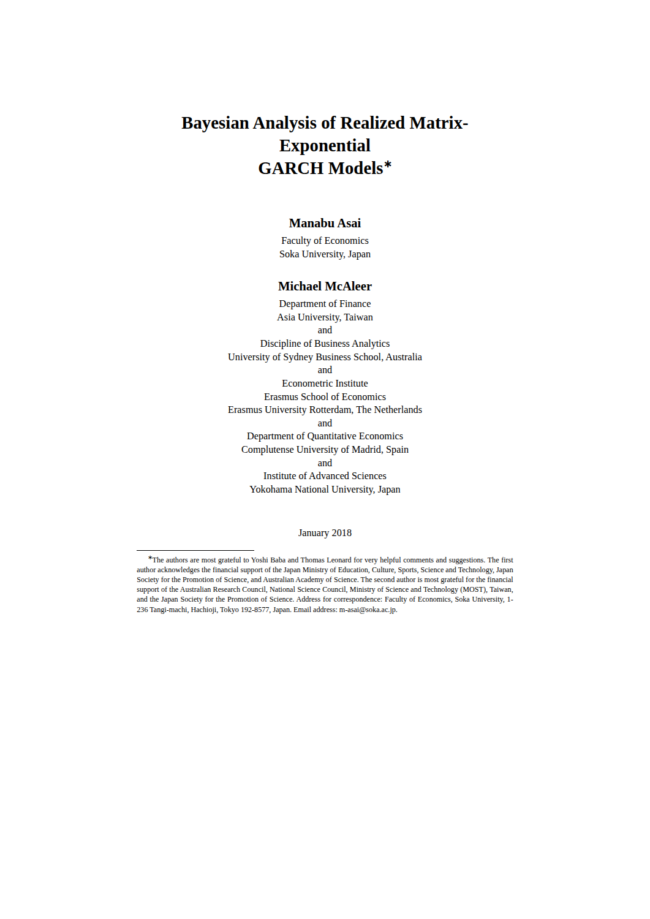Bayesian Analysis of Realized Matrix-Exponential
GARCH Models∗
Manabu Asai
Faculty of Economics
Soka University, Japan
Michael McAleer
Department of Finance
Asia University, Taiwan
and
Discipline of Business Analytics
University of Sydney Business School, Australia
and
Econometric Institute
Erasmus School of Economics
Erasmus University Rotterdam, The Netherlands
and
Department of Quantitative Economics
Complutense University of Madrid, Spain
and
Institute of Advanced Sciences
Yokohama National University, Japan
January 2018
∗The authors are most grateful to Yoshi Baba and Thomas Leonard for very helpful comments and suggestions. The first author acknowledges the financial support of the Japan Ministry of Education, Culture, Sports, Science and Technology, Japan Society for the Promotion of Science, and Australian Academy of Science. The second author is most grateful for the financial support of the Australian Research Council, National Science Council, Ministry of Science and Technology (MOST), Taiwan, and the Japan Society for the Promotion of Science. Address for correspondence: Faculty of Economics, Soka University, 1-236 Tangi-machi, Hachioji, Tokyo 192-8577, Japan. Email address: m-asai@soka.ac.jp.